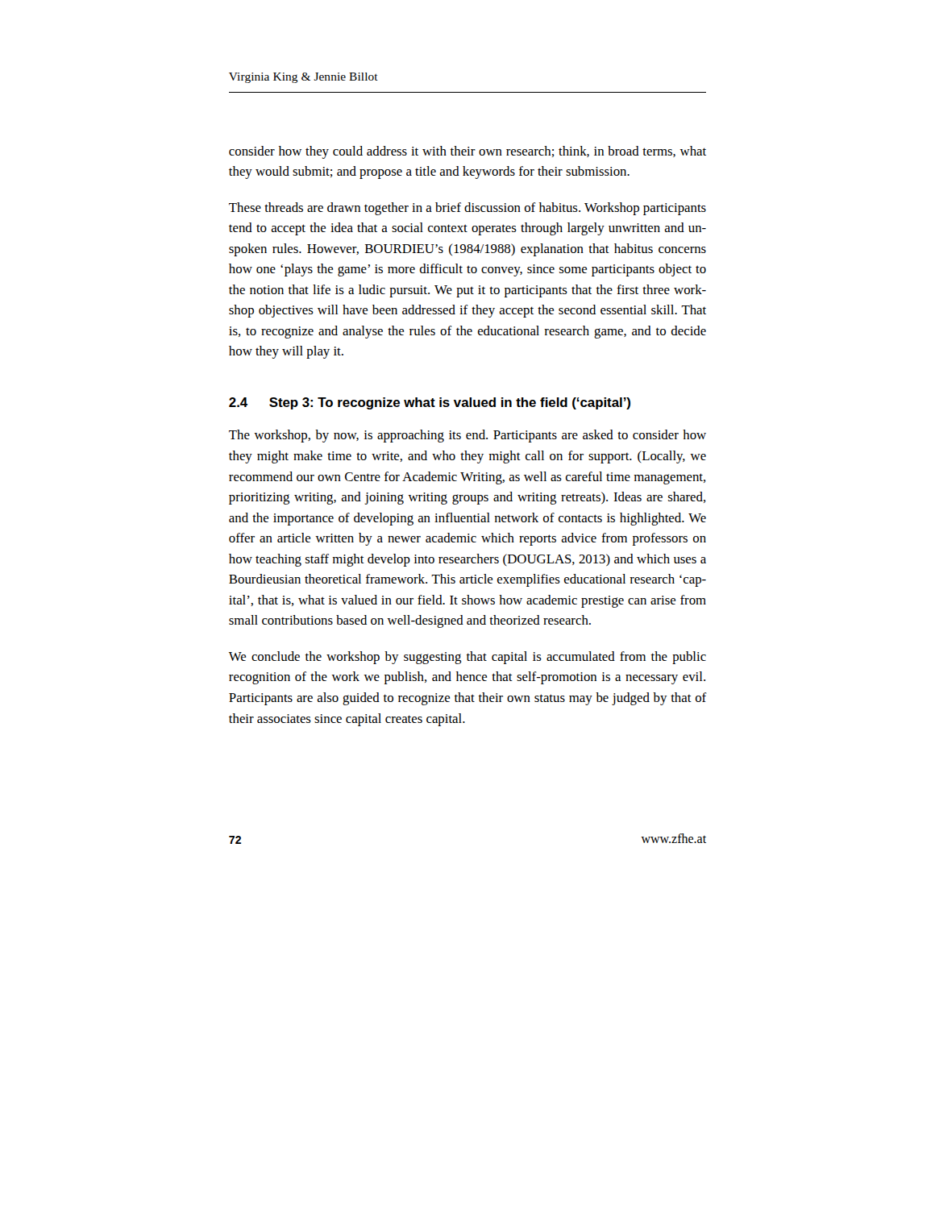Virginia King & Jennie Billot
consider how they could address it with their own research; think, in broad terms, what they would submit; and propose a title and keywords for their submission.
These threads are drawn together in a brief discussion of habitus. Workshop participants tend to accept the idea that a social context operates through largely unwritten and unspoken rules. However, BOURDIEU’s (1984/1988) explanation that habitus concerns how one ‘plays the game’ is more difficult to convey, since some participants object to the notion that life is a ludic pursuit. We put it to participants that the first three workshop objectives will have been addressed if they accept the second essential skill. That is, to recognize and analyse the rules of the educational research game, and to decide how they will play it.
2.4 Step 3: To recognize what is valued in the field (‘capital’)
The workshop, by now, is approaching its end. Participants are asked to consider how they might make time to write, and who they might call on for support. (Locally, we recommend our own Centre for Academic Writing, as well as careful time management, prioritizing writing, and joining writing groups and writing retreats). Ideas are shared, and the importance of developing an influential network of contacts is highlighted. We offer an article written by a newer academic which reports advice from professors on how teaching staff might develop into researchers (DOUGLAS, 2013) and which uses a Bourdieusian theoretical framework. This article exemplifies educational research ‘capital’, that is, what is valued in our field. It shows how academic prestige can arise from small contributions based on well-designed and theorized research.
We conclude the workshop by suggesting that capital is accumulated from the public recognition of the work we publish, and hence that self-promotion is a necessary evil. Participants are also guided to recognize that their own status may be judged by that of their associates since capital creates capital.
72 www.zfhe.at